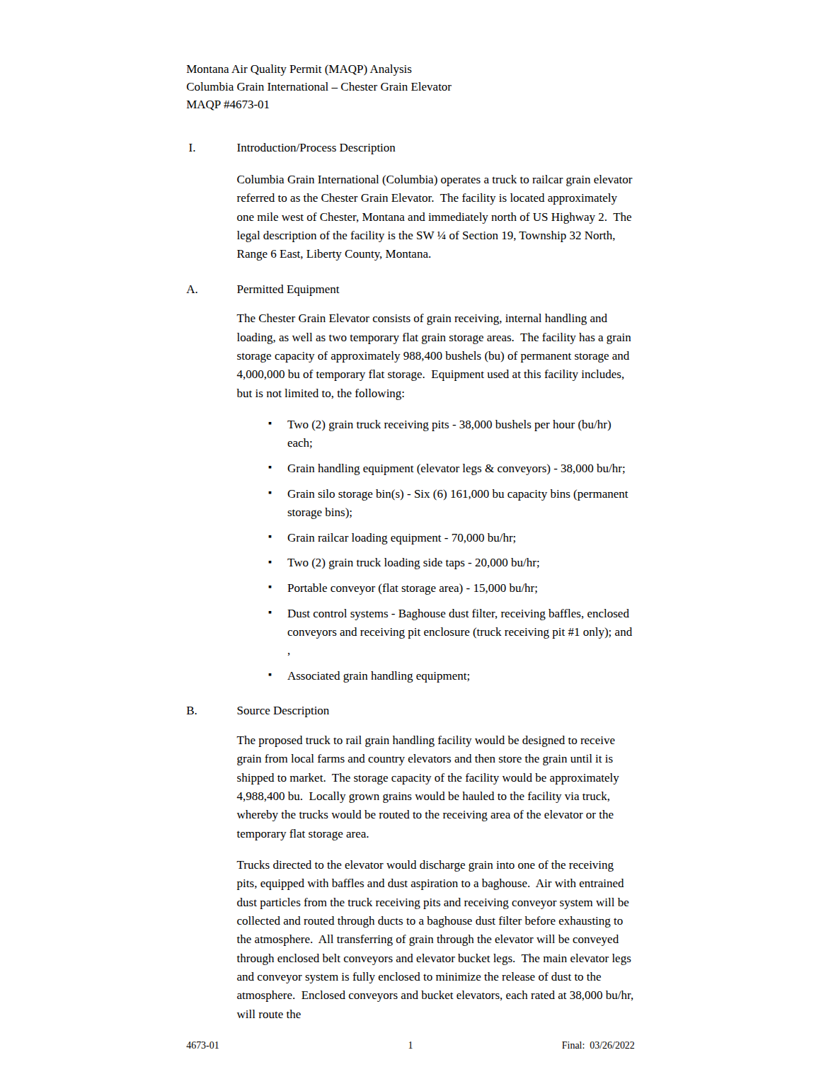Montana Air Quality Permit (MAQP) Analysis
Columbia Grain International – Chester Grain Elevator
MAQP #4673-01
I.
Introduction/Process Description
Columbia Grain International (Columbia) operates a truck to railcar grain elevator referred to as the Chester Grain Elevator. The facility is located approximately one mile west of Chester, Montana and immediately north of US Highway 2. The legal description of the facility is the SW ¼ of Section 19, Township 32 North, Range 6 East, Liberty County, Montana.
A.
Permitted Equipment
The Chester Grain Elevator consists of grain receiving, internal handling and loading, as well as two temporary flat grain storage areas. The facility has a grain storage capacity of approximately 988,400 bushels (bu) of permanent storage and 4,000,000 bu of temporary flat storage. Equipment used at this facility includes, but is not limited to, the following:
Two (2) grain truck receiving pits - 38,000 bushels per hour (bu/hr) each;
Grain handling equipment (elevator legs & conveyors) - 38,000 bu/hr;
Grain silo storage bin(s) - Six (6) 161,000 bu capacity bins (permanent storage bins);
Grain railcar loading equipment - 70,000 bu/hr;
Two (2) grain truck loading side taps - 20,000 bu/hr;
Portable conveyor (flat storage area) - 15,000 bu/hr;
Dust control systems - Baghouse dust filter, receiving baffles, enclosed conveyors and receiving pit enclosure (truck receiving pit #1 only); and ,
Associated grain handling equipment;
B.
Source Description
The proposed truck to rail grain handling facility would be designed to receive grain from local farms and country elevators and then store the grain until it is shipped to market. The storage capacity of the facility would be approximately 4,988,400 bu. Locally grown grains would be hauled to the facility via truck, whereby the trucks would be routed to the receiving area of the elevator or the temporary flat storage area.
Trucks directed to the elevator would discharge grain into one of the receiving pits, equipped with baffles and dust aspiration to a baghouse. Air with entrained dust particles from the truck receiving pits and receiving conveyor system will be collected and routed through ducts to a baghouse dust filter before exhausting to the atmosphere. All transferring of grain through the elevator will be conveyed through enclosed belt conveyors and elevator bucket legs. The main elevator legs and conveyor system is fully enclosed to minimize the release of dust to the atmosphere. Enclosed conveyors and bucket elevators, each rated at 38,000 bu/hr, will route the
4673-01 1 Final: 03/26/2022